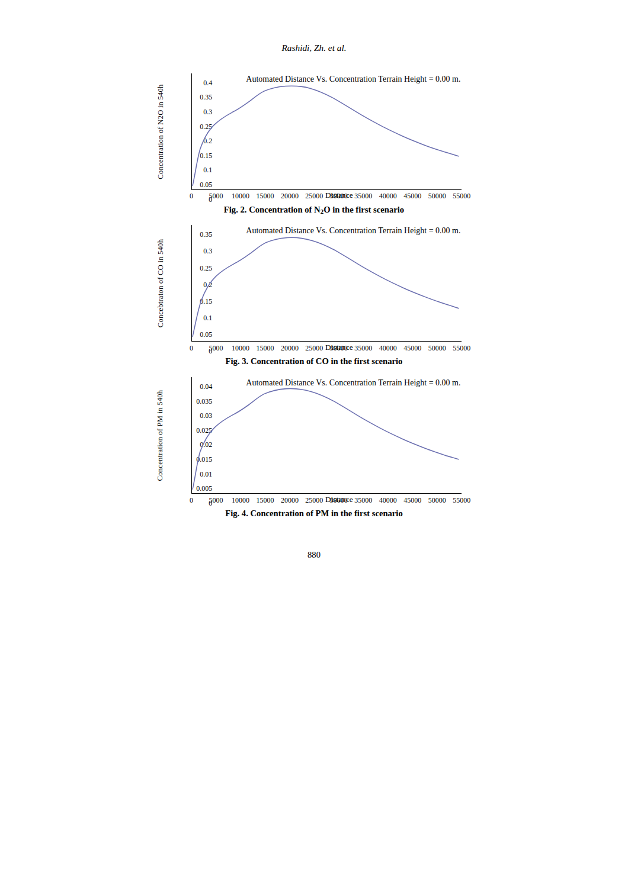Rashidi, Zh. et al.
Concentration of N2O in 540h
0.4
0.35
0.3
0.25
0.2
0.15
0.1
0.05
0
Automated Distance Vs. Concentration Terrain Height = 0.00 m.
0
5000
10000
15000
20000
25000
30000
35000
40000
45000
50000
55000
Distance
Fig. 2. Concentration of N2O in the first scenario
Concebtraton of CO in 540h
0.35
0.3
0.25
0.2
0.15
0.1
0.05
0
Automated Distance Vs. Concentration Terrain Height = 0.00 m.
0
5000
10000
15000
20000
25000
30000
35000
40000
45000
50000
55000
Distance
Fig. 3. Concentration of CO in the first scenario
Concentration of PM in 540h
0.04
0.035
0.03
0.025
0.02
0.015
0.01
0.005
0
Automated Distance Vs. Concentration Terrain Height = 0.00 m.
0
5000
10000
15000
20000
25000
30000
35000
40000
45000
50000
55000
Distance
Fig. 4. Concentration of PM in the first scenario
880